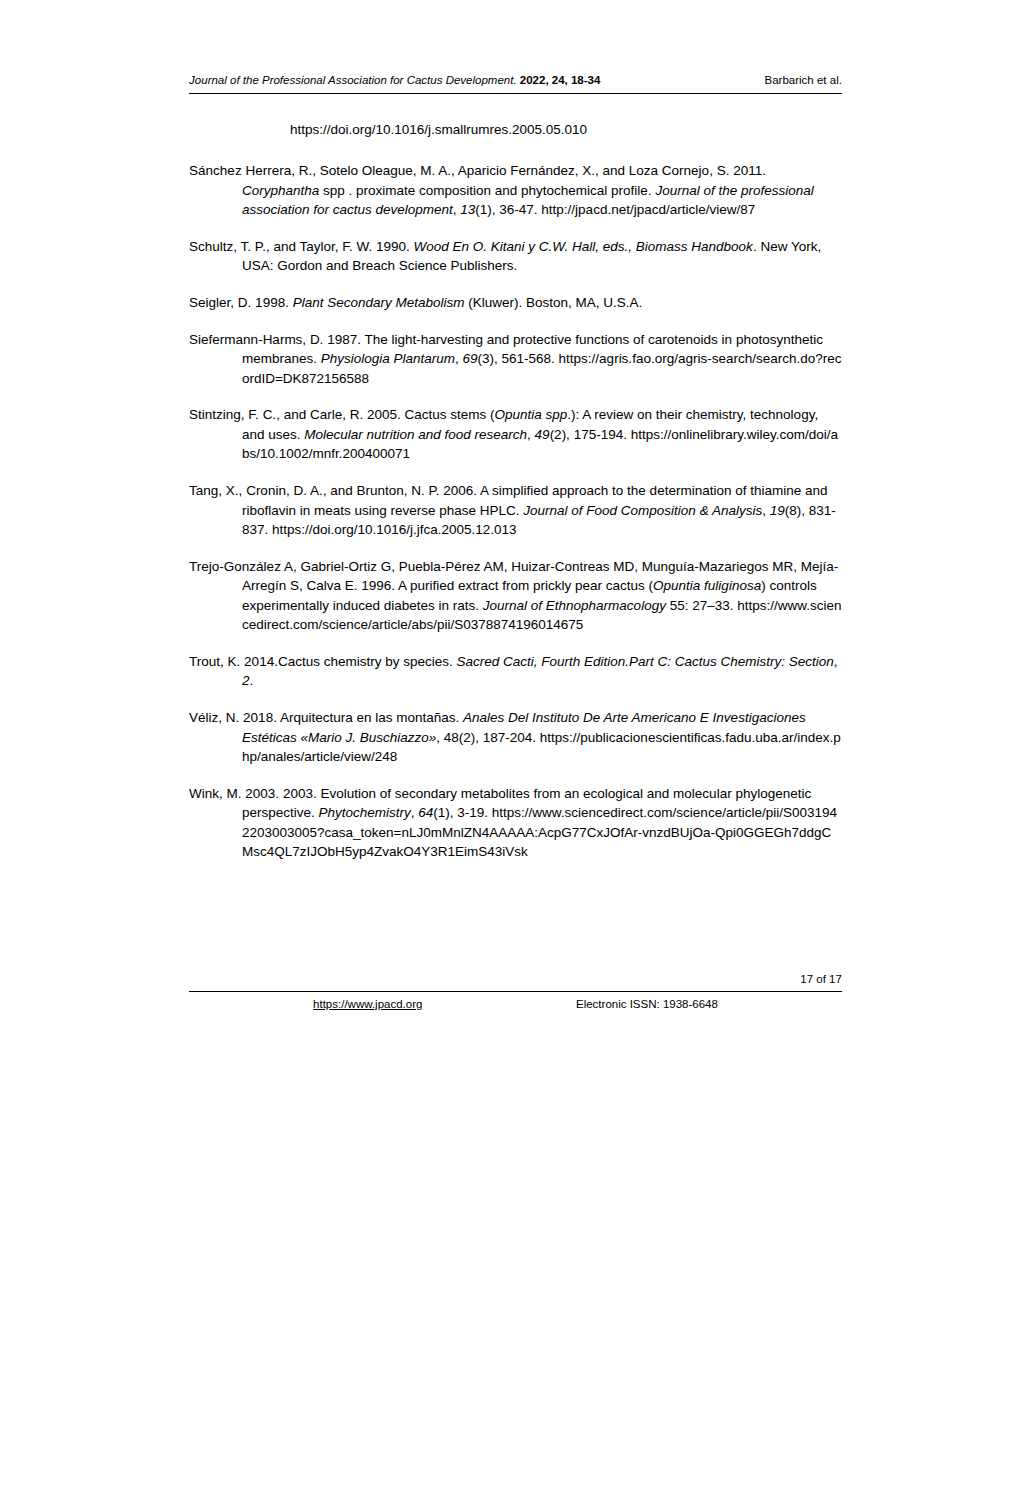Journal of the Professional Association for Cactus Development. 2022, 24, 18-34
Barbarich et al.
https://doi.org/10.1016/j.smallrumres.2005.05.010
Sánchez Herrera, R., Sotelo Oleague, M. A., Aparicio Fernández, X., and Loza Cornejo, S. 2011. Coryphantha spp . proximate composition and phytochemical profile. Journal of the professional association for cactus development, 13(1), 36-47. http://jpacd.net/jpacd/article/view/87
Schultz, T. P., and Taylor, F. W. 1990. Wood En O. Kitani y C.W. Hall, eds., Biomass Handbook. New York, USA: Gordon and Breach Science Publishers.
Seigler, D. 1998. Plant Secondary Metabolism (Kluwer). Boston, MA, U.S.A.
Siefermann-Harms, D. 1987. The light‑harvesting and protective functions of carotenoids in photosynthetic membranes. Physiologia Plantarum, 69(3), 561-568. https://agris.fao.org/agris-search/search.do?recordID=DK872156588
Stintzing, F. C., and Carle, R. 2005. Cactus stems (Opuntia spp.): A review on their chemistry, technology, and uses. Molecular nutrition and food research, 49(2), 175-194. https://onlinelibrary.wiley.com/doi/abs/10.1002/mnfr.200400071
Tang, X., Cronin, D. A., and Brunton, N. P. 2006. A simplified approach to the determination of thiamine and riboflavin in meats using reverse phase HPLC. Journal of Food Composition & Analysis, 19(8), 831-837. https://doi.org/10.1016/j.jfca.2005.12.013
Trejo-González A, Gabriel-Ortiz G, Puebla-Pérez AM, Huizar-Contreas MD, Munguía-Mazariegos MR, Mejía-Arregín S, Calva E. 1996. A purified extract from prickly pear cactus (Opuntia fuliginosa) controls experimentally induced diabetes in rats. Journal of Ethnopharmacology 55: 27–33. https://www.sciencedirect.com/science/article/abs/pii/S0378874196014675
Trout, K. 2014.Cactus chemistry by species. Sacred Cacti, Fourth Edition.Part C: Cactus Chemistry: Section, 2.
Véliz, N. 2018. Arquitectura en las montañas. Anales Del Instituto De Arte Americano E Investigaciones Estéticas «Mario J. Buschiazzo», 48(2), 187-204. https://publicacionescientificas.fadu.uba.ar/index.php/anales/article/view/248
Wink, M. 2003. 2003. Evolution of secondary metabolites from an ecological and molecular phylogenetic perspective. Phytochemistry, 64(1), 3-19. https://www.sciencedirect.com/science/article/pii/S0031942203003005?casa_token=nLJ0mMnlZN4AAAAA:AcpG77CxJOfAr-vnzdBUjOa-Qpi0GGEGh7ddgCMsc4QL7zIJObH5yp4ZvakO4Y3R1EimS43iVsk
17 of 17
https://www.jpacd.org Electronic ISSN: 1938-6648